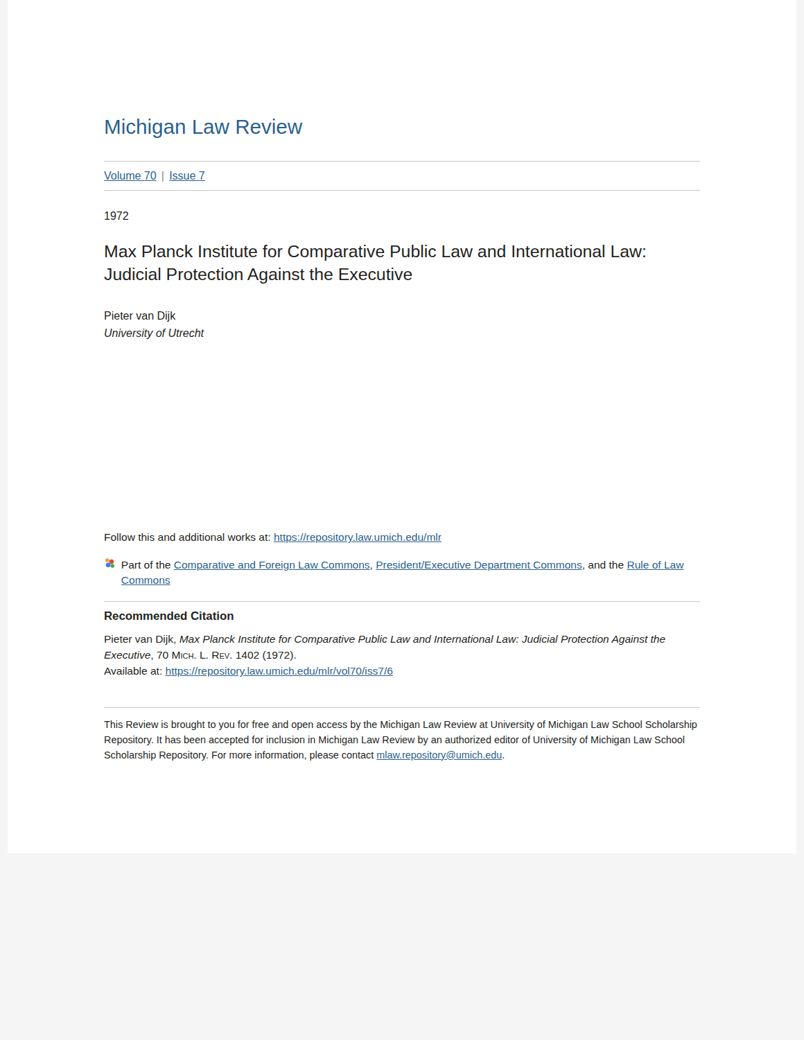Michigan Law Review
Volume 70|Issue 7
1972
Max Planck Institute for Comparative Public Law and International Law: Judicial Protection Against the Executive
Pieter van Dijk
University of Utrecht
Follow this and additional works at: https://repository.law.umich.edu/mlr
Part of the Comparative and Foreign Law Commons, President/Executive Department Commons, and the Rule of Law Commons
Recommended Citation
Pieter van Dijk, Max Planck Institute for Comparative Public Law and International Law: Judicial Protection Against the Executive, 70 Mich. L. Rev. 1402 (1972).
Available at: https://repository.law.umich.edu/mlr/vol70/iss7/6
This Review is brought to you for free and open access by the Michigan Law Review at University of Michigan Law School Scholarship Repository. It has been accepted for inclusion in Michigan Law Review by an authorized editor of University of Michigan Law School Scholarship Repository. For more information, please contact mlaw.repository@umich.edu.